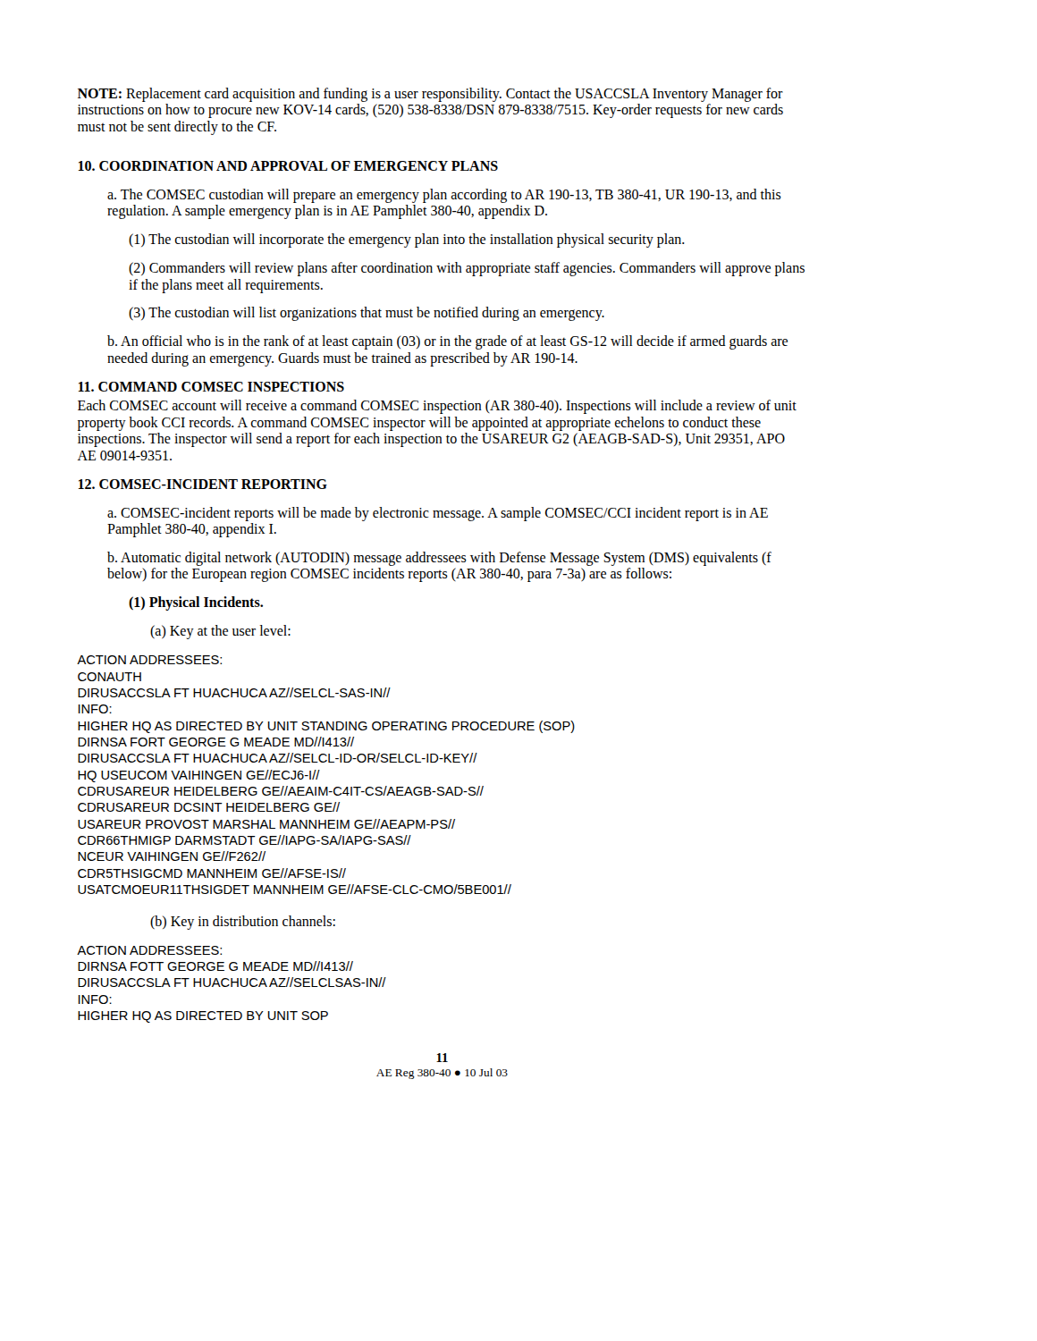NOTE: Replacement card acquisition and funding is a user responsibility. Contact the USACCSLA Inventory Manager for instructions on how to procure new KOV-14 cards, (520) 538-8338/DSN 879-8338/7515. Key-order requests for new cards must not be sent directly to the CF.
10. COORDINATION AND APPROVAL OF EMERGENCY PLANS
a. The COMSEC custodian will prepare an emergency plan according to AR 190-13, TB 380-41, UR 190-13, and this regulation. A sample emergency plan is in AE Pamphlet 380-40, appendix D.
(1) The custodian will incorporate the emergency plan into the installation physical security plan.
(2) Commanders will review plans after coordination with appropriate staff agencies. Commanders will approve plans if the plans meet all requirements.
(3) The custodian will list organizations that must be notified during an emergency.
b. An official who is in the rank of at least captain (03) or in the grade of at least GS-12 will decide if armed guards are needed during an emergency. Guards must be trained as prescribed by AR 190-14.
11. COMMAND COMSEC INSPECTIONS
Each COMSEC account will receive a command COMSEC inspection (AR 380-40). Inspections will include a review of unit property book CCI records. A command COMSEC inspector will be appointed at appropriate echelons to conduct these inspections. The inspector will send a report for each inspection to the USAREUR G2 (AEAGB-SAD-S), Unit 29351, APO AE 09014-9351.
12. COMSEC-INCIDENT REPORTING
a. COMSEC-incident reports will be made by electronic message. A sample COMSEC/CCI incident report is in AE Pamphlet 380-40, appendix I.
b. Automatic digital network (AUTODIN) message addressees with Defense Message System (DMS) equivalents (f below) for the European region COMSEC incidents reports (AR 380-40, para 7-3a) are as follows:
(1) Physical Incidents.
(a) Key at the user level:
ACTION ADDRESSEES: CONAUTH DIRUSACCSLA FT HUACHUCA AZ//SELCL-SAS-IN// INFO: HIGHER HQ AS DIRECTED BY UNIT STANDING OPERATING PROCEDURE (SOP) DIRNSA FORT GEORGE G MEADE MD//I413// DIRUSACCSLA FT HUACHUCA AZ//SELCL-ID-OR/SELCL-ID-KEY// HQ USEUCOM VAIHINGEN GE//ECJ6-I// CDRUSAREUR HEIDELBERG GE//AEAIM-C4IT-CS/AEAGB-SAD-S// CDRUSAREUR DCSINT HEIDELBERG GE// USAREUR PROVOST MARSHAL MANNHEIM GE//AEAPM-PS// CDR66THMIGP DARMSTADT GE//IAPG-SA/IAPG-SAS// NCEUR VAIHINGEN GE//F262// CDR5THSIGCMD MANNHEIM GE//AFSE-IS// USATCMOEUR11THSIGDET MANNHEIM GE//AFSE-CLC-CMO/5BE001//
(b) Key in distribution channels:
ACTION ADDRESSEES: DIRNSA FOTT GEORGE G MEADE MD//I413// DIRUSACCSLA FT HUACHUCA AZ//SELCLSAS-IN// INFO: HIGHER HQ AS DIRECTED BY UNIT SOP
11
AE Reg 380-40 ● 10 Jul 03